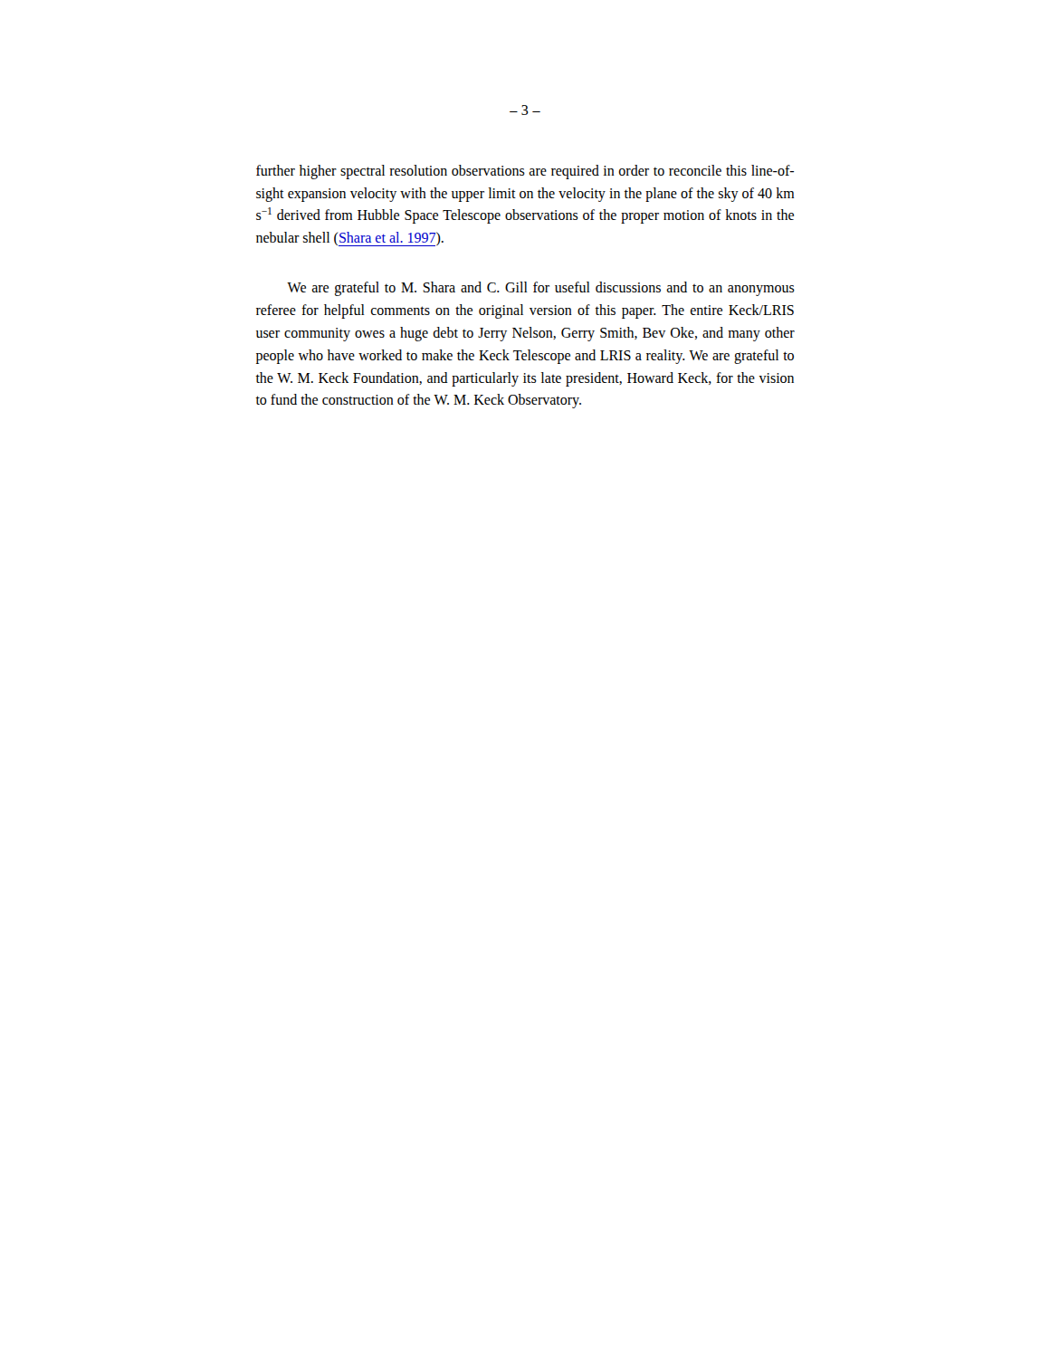– 3 –
further higher spectral resolution observations are required in order to reconcile this line-of-sight expansion velocity with the upper limit on the velocity in the plane of the sky of 40 km s−1 derived from Hubble Space Telescope observations of the proper motion of knots in the nebular shell (Shara et al. 1997).
We are grateful to M. Shara and C. Gill for useful discussions and to an anonymous referee for helpful comments on the original version of this paper. The entire Keck/LRIS user community owes a huge debt to Jerry Nelson, Gerry Smith, Bev Oke, and many other people who have worked to make the Keck Telescope and LRIS a reality. We are grateful to the W. M. Keck Foundation, and particularly its late president, Howard Keck, for the vision to fund the construction of the W. M. Keck Observatory.